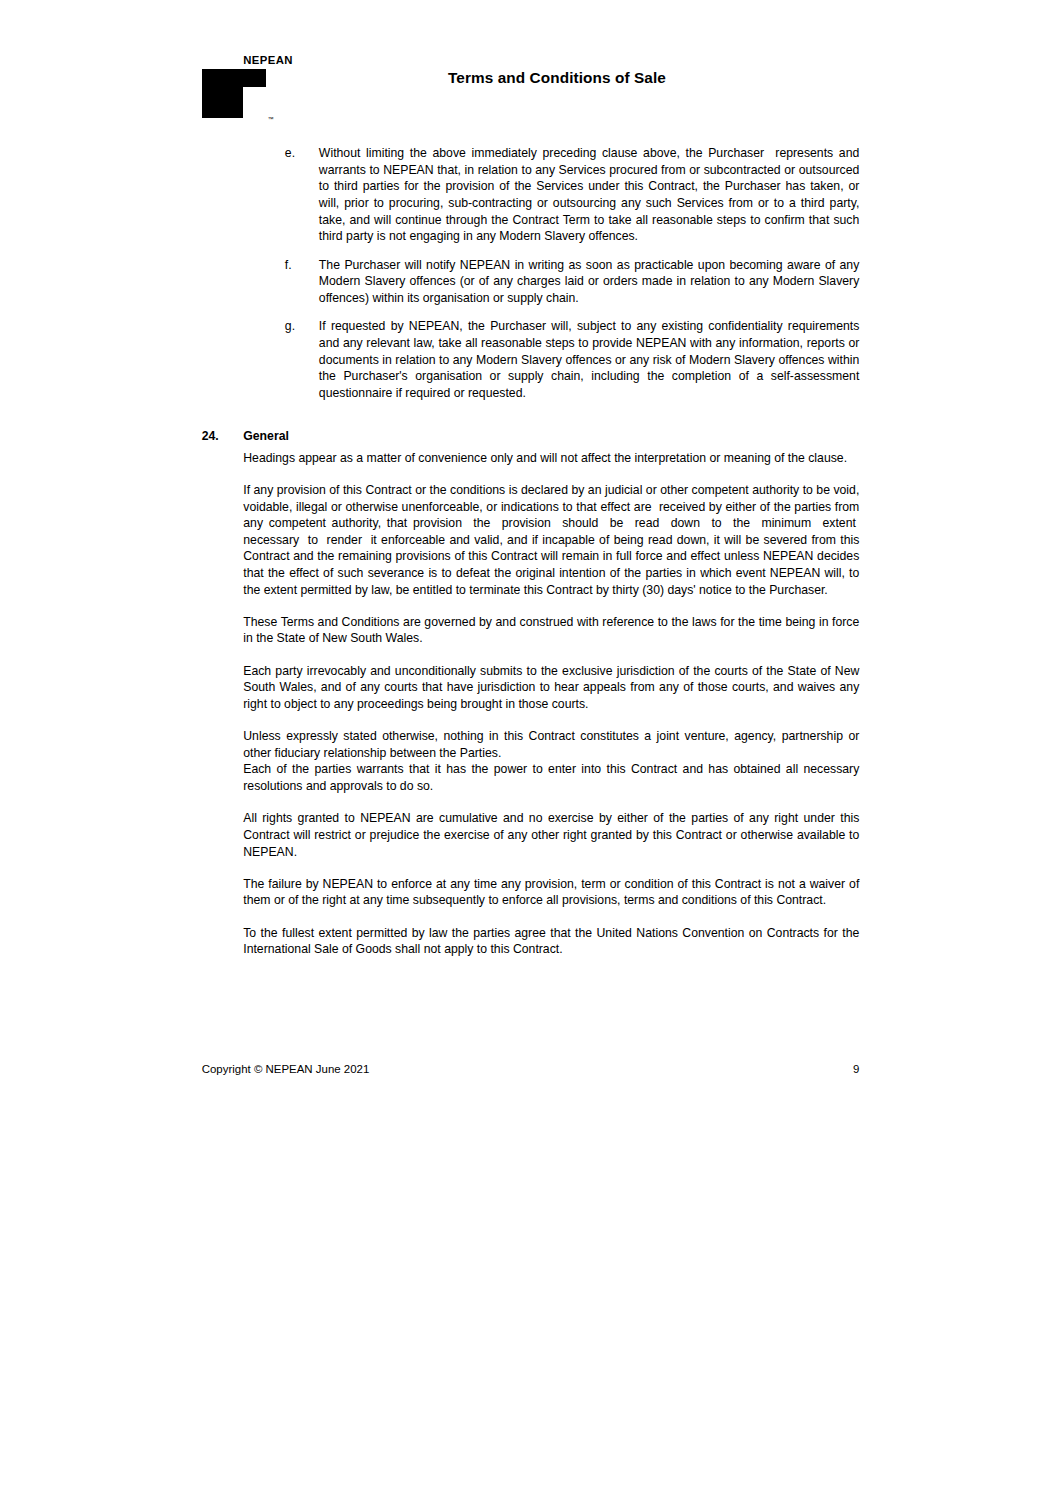NEPEAN
™
Terms and Conditions of Sale
e. Without limiting the above immediately preceding clause above, the Purchaser represents and warrants to NEPEAN that, in relation to any Services procured from or subcontracted or outsourced to third parties for the provision of the Services under this Contract, the Purchaser has taken, or will, prior to procuring, sub-contracting or outsourcing any such Services from or to a third party, take, and will continue through the Contract Term to take all reasonable steps to confirm that such third party is not engaging in any Modern Slavery offences.
f. The Purchaser will notify NEPEAN in writing as soon as practicable upon becoming aware of any Modern Slavery offences (or of any charges laid or orders made in relation to any Modern Slavery offences) within its organisation or supply chain.
g. If requested by NEPEAN, the Purchaser will, subject to any existing confidentiality requirements and any relevant law, take all reasonable steps to provide NEPEAN with any information, reports or documents in relation to any Modern Slavery offences or any risk of Modern Slavery offences within the Purchaser's organisation or supply chain, including the completion of a self-assessment questionnaire if required or requested.
24. General
Headings appear as a matter of convenience only and will not affect the interpretation or meaning of the clause.
If any provision of this Contract or the conditions is declared by an judicial or other competent authority to be void, voidable, illegal or otherwise unenforceable, or indications to that effect are received by either of the parties from any competent authority, that provision the provision should be read down to the minimum extent necessary to render it enforceable and valid, and if incapable of being read down, it will be severed from this Contract and the remaining provisions of this Contract will remain in full force and effect unless NEPEAN decides that the effect of such severance is to defeat the original intention of the parties in which event NEPEAN will, to the extent permitted by law, be entitled to terminate this Contract by thirty (30) days' notice to the Purchaser.
These Terms and Conditions are governed by and construed with reference to the laws for the time being in force in the State of New South Wales.
Each party irrevocably and unconditionally submits to the exclusive jurisdiction of the courts of the State of New South Wales, and of any courts that have jurisdiction to hear appeals from any of those courts, and waives any right to object to any proceedings being brought in those courts.
Unless expressly stated otherwise, nothing in this Contract constitutes a joint venture, agency, partnership or other fiduciary relationship between the Parties.
Each of the parties warrants that it has the power to enter into this Contract and has obtained all necessary resolutions and approvals to do so.
All rights granted to NEPEAN are cumulative and no exercise by either of the parties of any right under this Contract will restrict or prejudice the exercise of any other right granted by this Contract or otherwise available to NEPEAN.
The failure by NEPEAN to enforce at any time any provision, term or condition of this Contract is not a waiver of them or of the right at any time subsequently to enforce all provisions, terms and conditions of this Contract.
To the fullest extent permitted by law the parties agree that the United Nations Convention on Contracts for the International Sale of Goods shall not apply to this Contract.
Copyright © NEPEAN June 2021
9